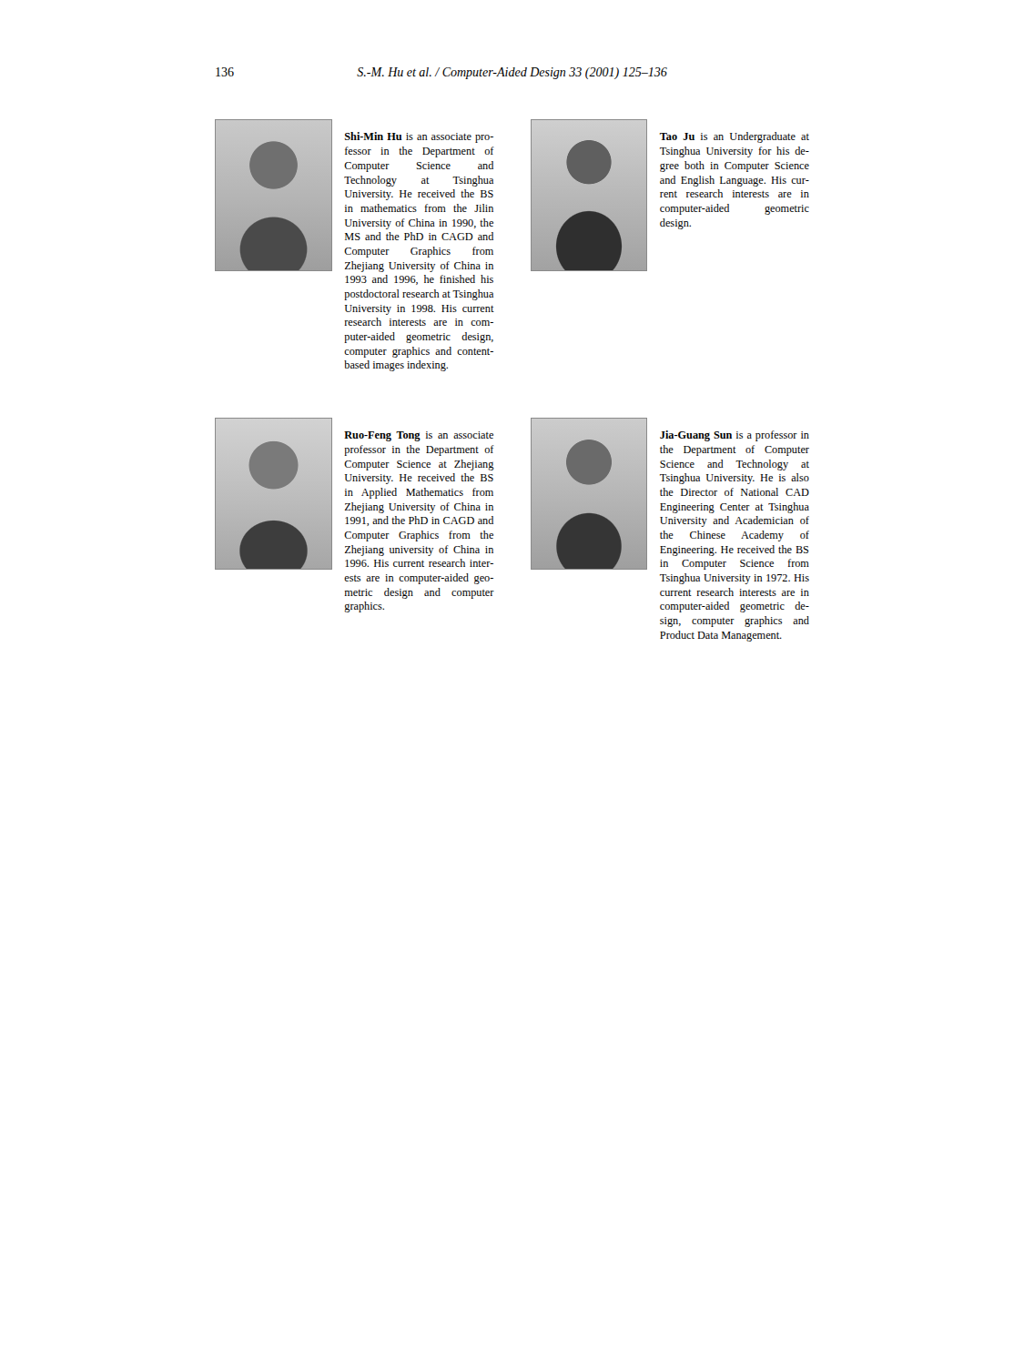136
S.-M. Hu et al. / Computer-Aided Design 33 (2001) 125–136
Shi-Min Hu is an associate professor in the Department of Computer Science and Technology at Tsinghua University. He received the BS in mathematics from the Jilin University of China in 1990, the MS and the PhD in CAGD and Computer Graphics from Zhejiang University of China in 1993 and 1996, he finished his postdoctoral research at Tsinghua University in 1998. His current research interests are in computer-aided geometric design, computer graphics and content-based images indexing.
Tao Ju is an Undergraduate at Tsinghua University for his degree both in Computer Science and English Language. His current research interests are in computer-aided geometric design.
Ruo-Feng Tong is an associate professor in the Department of Computer Science at Zhejiang University. He received the BS in Applied Mathematics from Zhejiang University of China in 1991, and the PhD in CAGD and Computer Graphics from the Zhejiang university of China in 1996. His current research interests are in computer-aided geometric design and computer graphics.
Jia-Guang Sun is a professor in the Department of Computer Science and Technology at Tsinghua University. He is also the Director of National CAD Engineering Center at Tsinghua University and Academician of the Chinese Academy of Engineering. He received the BS in Computer Science from Tsinghua University in 1972. His current research interests are in computer-aided geometric design, computer graphics and Product Data Management.